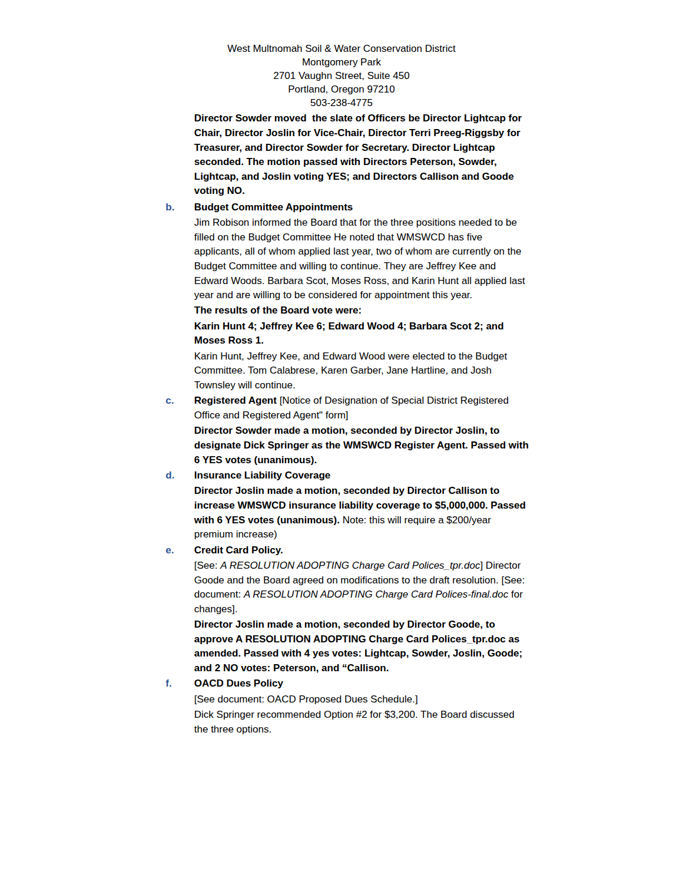West Multnomah Soil & Water Conservation District
Montgomery Park
2701 Vaughn Street, Suite 450
Portland, Oregon 97210
503-238-4775
Director Sowder moved the slate of Officers be Director Lightcap for Chair, Director Joslin for Vice-Chair, Director Terri Preeg-Riggsby for Treasurer, and Director Sowder for Secretary. Director Lightcap seconded. The motion passed with Directors Peterson, Sowder, Lightcap, and Joslin voting YES; and Directors Callison and Goode voting NO.
b.
Budget Committee Appointments
Jim Robison informed the Board that for the three positions needed to be filled on the Budget Committee He noted that WMSWCD has five applicants, all of whom applied last year, two of whom are currently on the Budget Committee and willing to continue. They are Jeffrey Kee and Edward Woods. Barbara Scot, Moses Ross, and Karin Hunt all applied last year and are willing to be considered for appointment this year.
The results of the Board vote were:
Karin Hunt 4; Jeffrey Kee 6; Edward Wood 4; Barbara Scot 2; and Moses Ross 1.
Karin Hunt, Jeffrey Kee, and Edward Wood were elected to the Budget Committee. Tom Calabrese, Karen Garber, Jane Hartline, and Josh Townsley will continue.
c.
Registered Agent [Notice of Designation of Special District Registered Office and Registered Agent" form]
Director Sowder made a motion, seconded by Director Joslin, to designate Dick Springer as the WMSWCD Register Agent. Passed with 6 YES votes (unanimous).
d.
Insurance Liability Coverage
Director Joslin made a motion, seconded by Director Callison to increase WMSWCD insurance liability coverage to $5,000,000. Passed with 6 YES votes (unanimous). Note: this will require a $200/year premium increase)
e.
Credit Card Policy.
[See: A RESOLUTION ADOPTING Charge Card Polices_tpr.doc] Director Goode and the Board agreed on modifications to the draft resolution. [See: document: A RESOLUTION ADOPTING Charge Card Polices-final.doc for changes].
Director Joslin made a motion, seconded by Director Goode, to approve A RESOLUTION ADOPTING Charge Card Polices_tpr.doc as amended. Passed with 4 yes votes: Lightcap, Sowder, Joslin, Goode; and 2 NO votes: Peterson, and “Callison.
f.
OACD Dues Policy
[See document: OACD Proposed Dues Schedule.]
Dick Springer recommended Option #2 for $3,200. The Board discussed the three options.